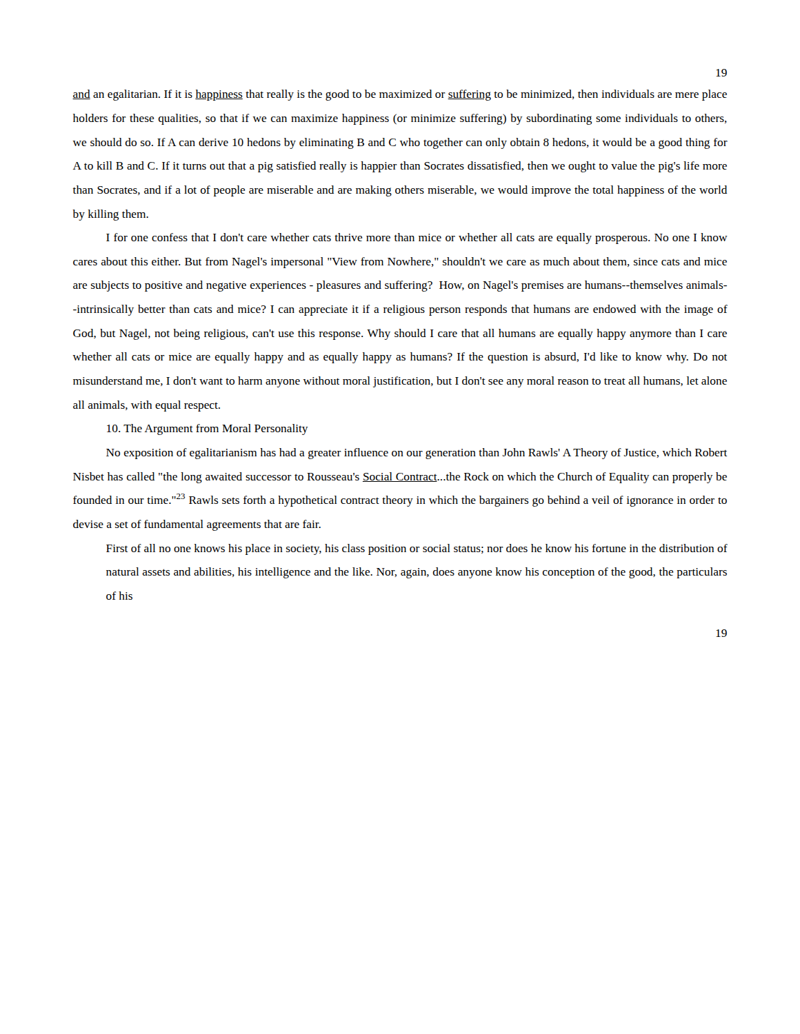19
and an egalitarian. If it is happiness that really is the good to be maximized or suffering to be minimized, then individuals are mere place holders for these qualities, so that if we can maximize happiness (or minimize suffering) by subordinating some individuals to others, we should do so. If A can derive 10 hedons by eliminating B and C who together can only obtain 8 hedons, it would be a good thing for A to kill B and C. If it turns out that a pig satisfied really is happier than Socrates dissatisfied, then we ought to value the pig's life more than Socrates, and if a lot of people are miserable and are making others miserable, we would improve the total happiness of the world by killing them.
I for one confess that I don't care whether cats thrive more than mice or whether all cats are equally prosperous. No one I know cares about this either. But from Nagel's impersonal "View from Nowhere," shouldn't we care as much about them, since cats and mice are subjects to positive and negative experiences - pleasures and suffering? How, on Nagel's premises are humans--themselves animals--intrinsically better than cats and mice? I can appreciate it if a religious person responds that humans are endowed with the image of God, but Nagel, not being religious, can't use this response. Why should I care that all humans are equally happy anymore than I care whether all cats or mice are equally happy and as equally happy as humans? If the question is absurd, I'd like to know why. Do not misunderstand me, I don't want to harm anyone without moral justification, but I don't see any moral reason to treat all humans, let alone all animals, with equal respect.
10. The Argument from Moral Personality
No exposition of egalitarianism has had a greater influence on our generation than John Rawls' A Theory of Justice, which Robert Nisbet has called "the long awaited successor to Rousseau's Social Contract...the Rock on which the Church of Equality can properly be founded in our time."23 Rawls sets forth a hypothetical contract theory in which the bargainers go behind a veil of ignorance in order to devise a set of fundamental agreements that are fair.
First of all no one knows his place in society, his class position or social status; nor does he know his fortune in the distribution of natural assets and abilities, his intelligence and the like. Nor, again, does anyone know his conception of the good, the particulars of his
19